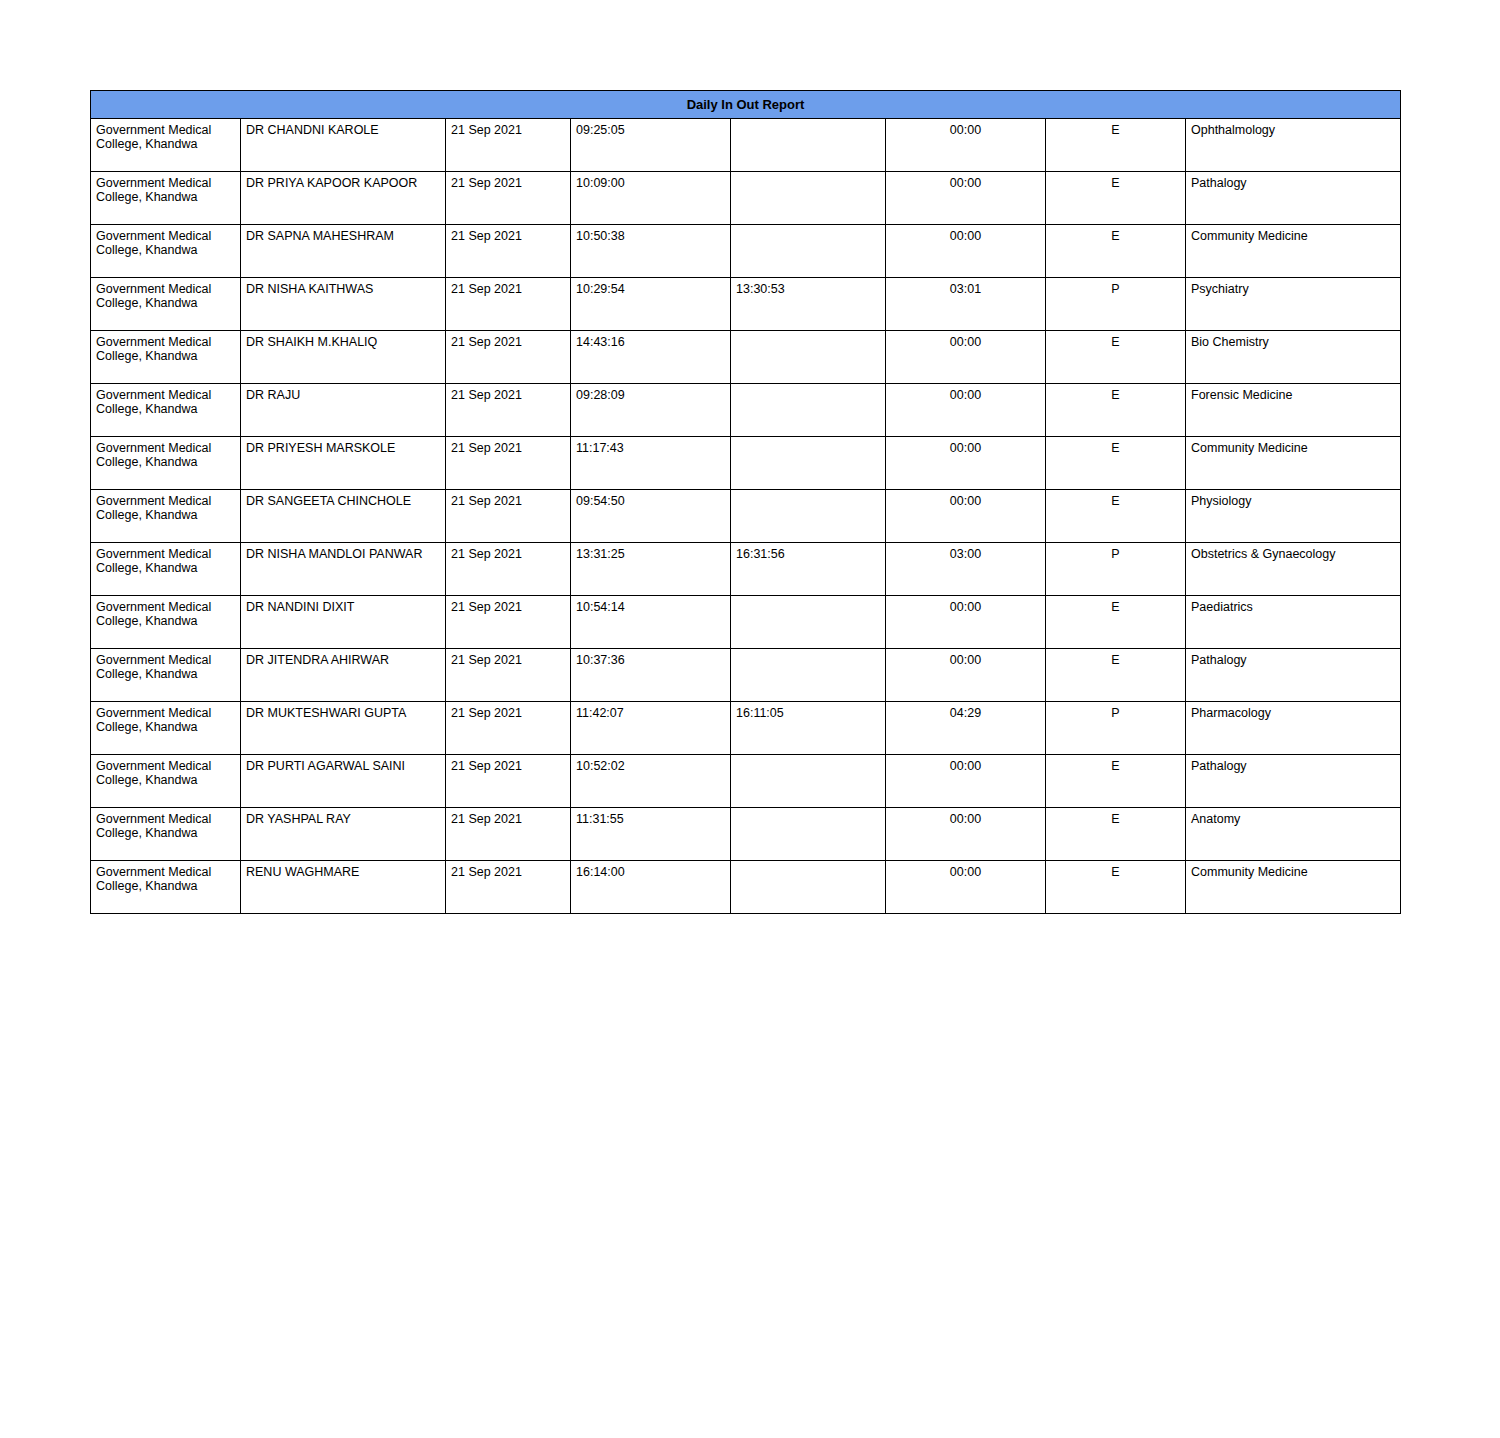Daily In Out Report
| Government Medical College, Khandwa | DR CHANDNI KAROLE | 21 Sep 2021 | 09:25:05 | | 00:00 | E | Ophthalmology |
| Government Medical College, Khandwa | DR PRIYA KAPOOR KAPOOR | 21 Sep 2021 | 10:09:00 | | 00:00 | E | Pathalogy |
| Government Medical College, Khandwa | DR SAPNA MAHESHRAM | 21 Sep 2021 | 10:50:38 | | 00:00 | E | Community Medicine |
| Government Medical College, Khandwa | DR NISHA KAITHWAS | 21 Sep 2021 | 10:29:54 | 13:30:53 | 03:01 | P | Psychiatry |
| Government Medical College, Khandwa | DR SHAIKH M.KHALIQ | 21 Sep 2021 | 14:43:16 | | 00:00 | E | Bio Chemistry |
| Government Medical College, Khandwa | DR RAJU | 21 Sep 2021 | 09:28:09 | | 00:00 | E | Forensic Medicine |
| Government Medical College, Khandwa | DR PRIYESH MARSKOLE | 21 Sep 2021 | 11:17:43 | | 00:00 | E | Community Medicine |
| Government Medical College, Khandwa | DR SANGEETA CHINCHOLE | 21 Sep 2021 | 09:54:50 | | 00:00 | E | Physiology |
| Government Medical College, Khandwa | DR NISHA MANDLOI PANWAR | 21 Sep 2021 | 13:31:25 | 16:31:56 | 03:00 | P | Obstetrics & Gynaecology |
| Government Medical College, Khandwa | DR NANDINI DIXIT | 21 Sep 2021 | 10:54:14 | | 00:00 | E | Paediatrics |
| Government Medical College, Khandwa | DR JITENDRA AHIRWAR | 21 Sep 2021 | 10:37:36 | | 00:00 | E | Pathalogy |
| Government Medical College, Khandwa | DR MUKTESHWARI GUPTA | 21 Sep 2021 | 11:42:07 | 16:11:05 | 04:29 | P | Pharmacology |
| Government Medical College, Khandwa | DR PURTI AGARWAL SAINI | 21 Sep 2021 | 10:52:02 | | 00:00 | E | Pathalogy |
| Government Medical College, Khandwa | DR YASHPAL RAY | 21 Sep 2021 | 11:31:55 | | 00:00 | E | Anatomy |
| Government Medical College, Khandwa | RENU WAGHMARE | 21 Sep 2021 | 16:14:00 | | 00:00 | E | Community Medicine |